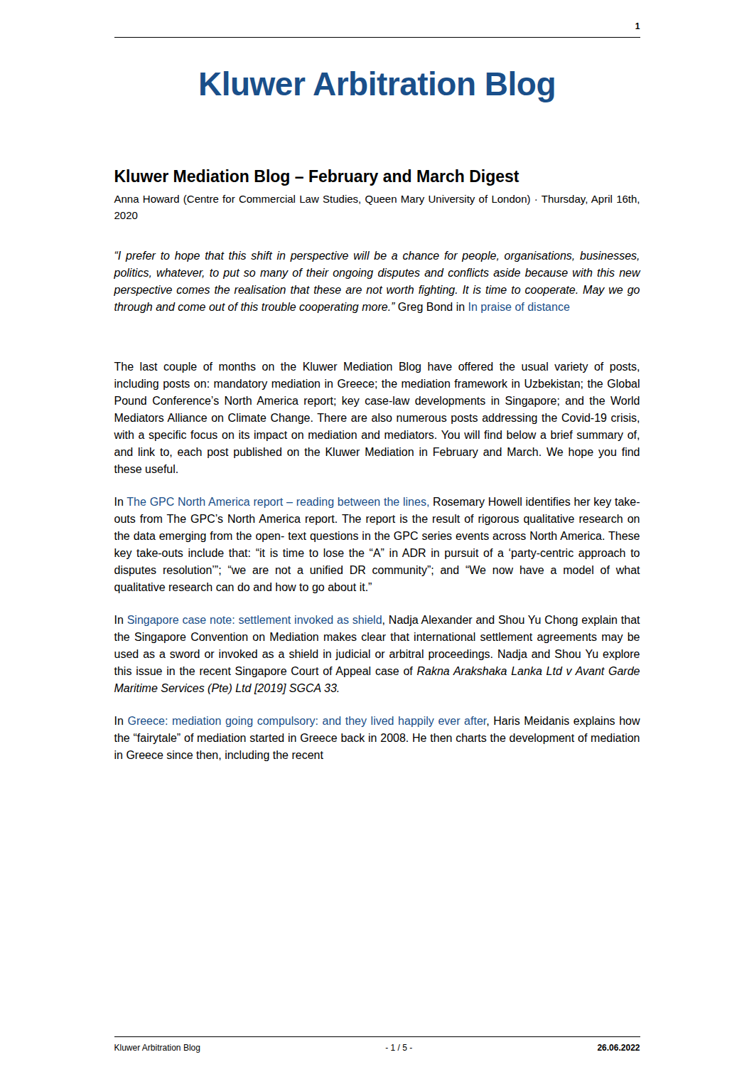1
Kluwer Arbitration Blog
Kluwer Mediation Blog – February and March Digest
Anna Howard (Centre for Commercial Law Studies, Queen Mary University of London) · Thursday, April 16th, 2020
“I prefer to hope that this shift in perspective will be a chance for people, organisations, businesses, politics, whatever, to put so many of their ongoing disputes and conflicts aside because with this new perspective comes the realisation that these are not worth fighting. It is time to cooperate. May we go through and come out of this trouble cooperating more.” Greg Bond in In praise of distance
The last couple of months on the Kluwer Mediation Blog have offered the usual variety of posts, including posts on: mandatory mediation in Greece; the mediation framework in Uzbekistan; the Global Pound Conference’s North America report; key case-law developments in Singapore; and the World Mediators Alliance on Climate Change. There are also numerous posts addressing the Covid-19 crisis, with a specific focus on its impact on mediation and mediators. You will find below a brief summary of, and link to, each post published on the Kluwer Mediation in February and March. We hope you find these useful.
In The GPC North America report – reading between the lines, Rosemary Howell identifies her key take-outs from The GPC’s North America report. The report is the result of rigorous qualitative research on the data emerging from the open- text questions in the GPC series events across North America. These key take-outs include that: “it is time to lose the “A” in ADR in pursuit of a ‘party-centric approach to disputes resolution’”; “we are not a unified DR community”; and “We now have a model of what qualitative research can do and how to go about it.”
In Singapore case note: settlement invoked as shield, Nadja Alexander and Shou Yu Chong explain that the Singapore Convention on Mediation makes clear that international settlement agreements may be used as a sword or invoked as a shield in judicial or arbitral proceedings. Nadja and Shou Yu explore this issue in the recent Singapore Court of Appeal case of Rakna Arakshaka Lanka Ltd v Avant Garde Maritime Services (Pte) Ltd [2019] SGCA 33.
In Greece: mediation going compulsory: and they lived happily ever after, Haris Meidanis explains how the “fairytale” of mediation started in Greece back in 2008. He then charts the development of mediation in Greece since then, including the recent
Kluwer Arbitration Blog - 1 / 5 - 26.06.2022